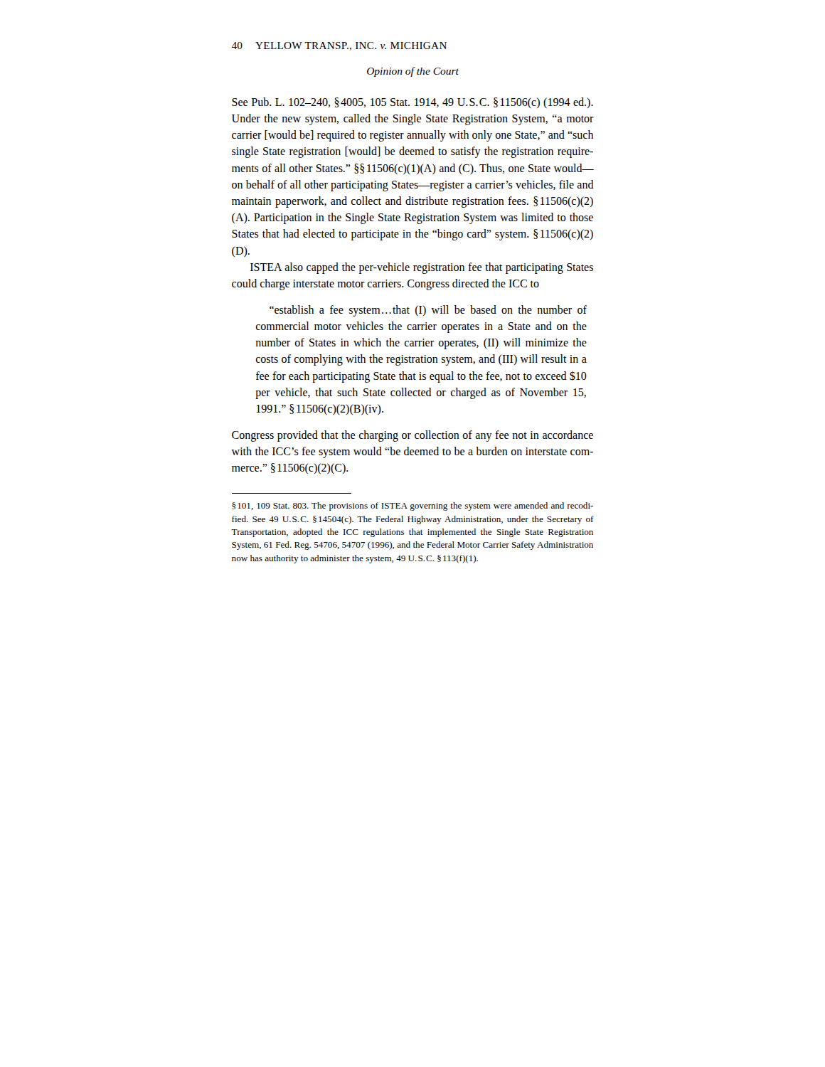40 YELLOW TRANSP., INC. v. MICHIGAN
Opinion of the Court
See Pub. L. 102–240, § 4005, 105 Stat. 1914, 49 U. S. C. § 11506(c) (1994 ed.). Under the new system, called the Single State Registration System, “a motor carrier [would be] required to register annually with only one State,” and “such single State registration [would] be deemed to satisfy the registration requirements of all other States.” §§ 11506(c)(1)(A) and (C). Thus, one State would—on behalf of all other participating States—register a carrier’s vehicles, file and maintain paperwork, and collect and distribute registration fees. § 11506(c)(2)(A). Participation in the Single State Registration System was limited to those States that had elected to participate in the “bingo card” system. § 11506(c)(2)(D).
ISTEA also capped the per-vehicle registration fee that participating States could charge interstate motor carriers. Congress directed the ICC to
“establish a fee system . . . that (I) will be based on the number of commercial motor vehicles the carrier operates in a State and on the number of States in which the carrier operates, (II) will minimize the costs of complying with the registration system, and (III) will result in a fee for each participating State that is equal to the fee, not to exceed $10 per vehicle, that such State collected or charged as of November 15, 1991.” § 11506(c)(2)(B)(iv).
Congress provided that the charging or collection of any fee not in accordance with the ICC’s fee system would “be deemed to be a burden on interstate commerce.” § 11506(c)(2)(C).
§ 101, 109 Stat. 803. The provisions of ISTEA governing the system were amended and recodified. See 49 U. S. C. § 14504(c). The Federal Highway Administration, under the Secretary of Transportation, adopted the ICC regulations that implemented the Single State Registration System, 61 Fed. Reg. 54706, 54707 (1996), and the Federal Motor Carrier Safety Administration now has authority to administer the system, 49 U. S. C. § 113(f)(1).